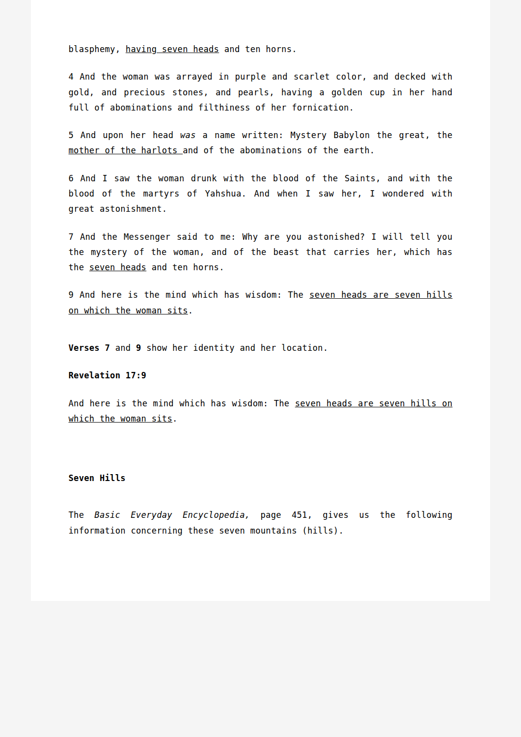blasphemy, having seven heads and ten horns.
4 And the woman was arrayed in purple and scarlet color, and decked with gold, and precious stones, and pearls, having a golden cup in her hand full of abominations and filthiness of her fornication.
5 And upon her head was a name written: Mystery Babylon the great, the mother of the harlots and of the abominations of the earth.
6 And I saw the woman drunk with the blood of the Saints, and with the blood of the martyrs of Yahshua. And when I saw her, I wondered with great astonishment.
7 And the Messenger said to me: Why are you astonished? I will tell you the mystery of the woman, and of the beast that carries her, which has the seven heads and ten horns.
9 And here is the mind which has wisdom: The seven heads are seven hills on which the woman sits.
Verses 7 and 9 show her identity and her location.
Revelation 17:9
And here is the mind which has wisdom: The seven heads are seven hills on which the woman sits.
Seven Hills
The Basic Everyday Encyclopedia, page 451, gives us the following information concerning these seven mountains (hills).